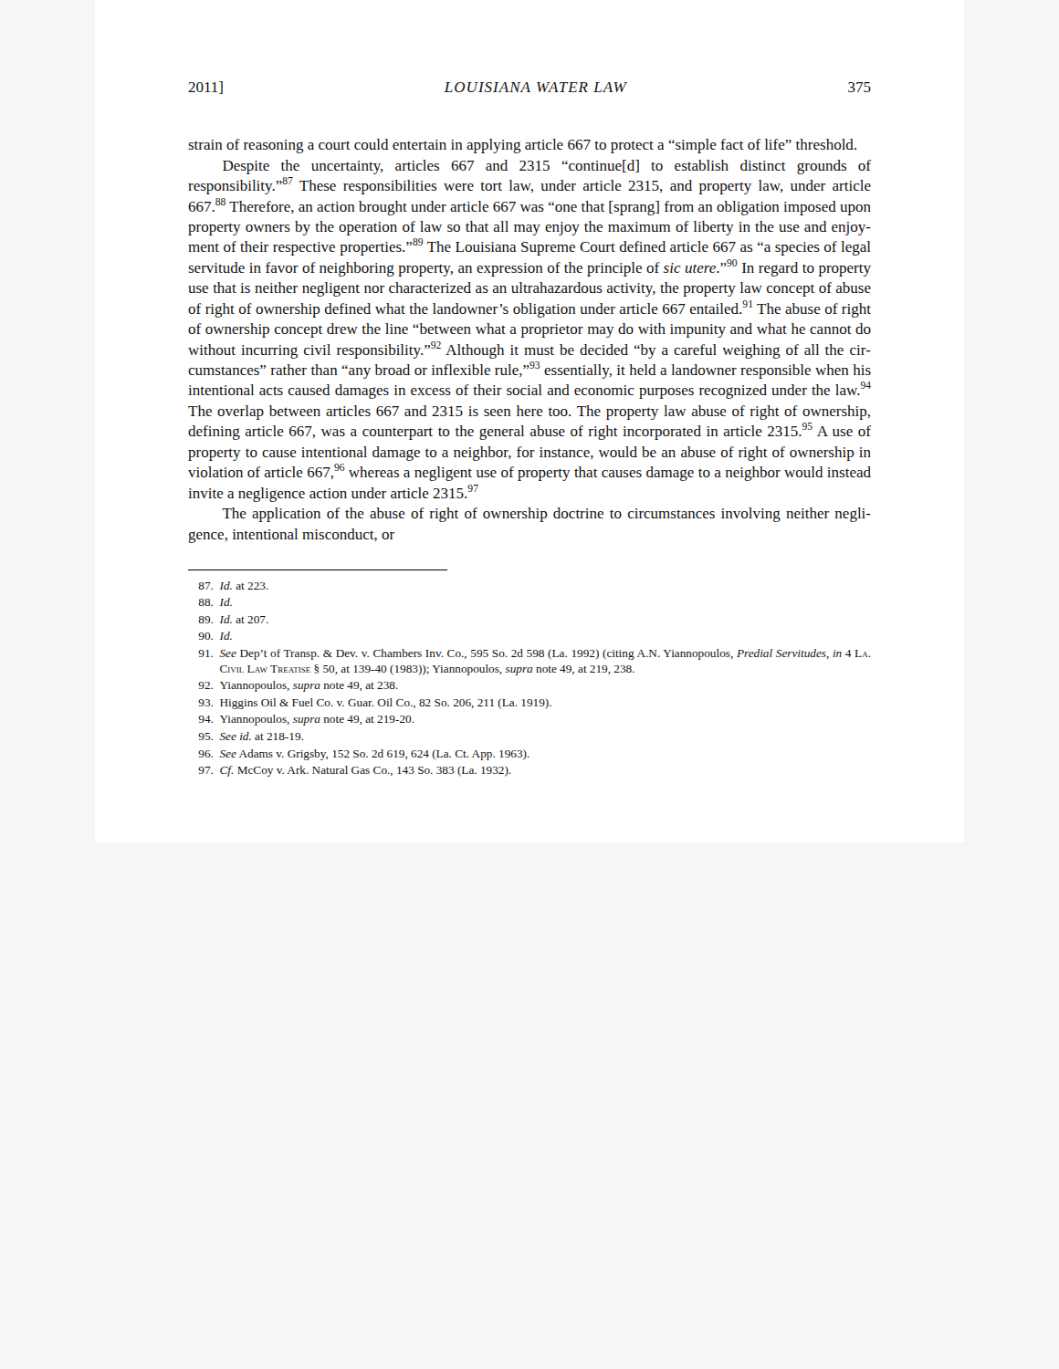2011] Louisiana Water Law 375
strain of reasoning a court could entertain in applying article 667 to protect a “simple fact of life” threshold.
Despite the uncertainty, articles 667 and 2315 “continue[d] to establish distinct grounds of responsibility.”87 These responsibilities were tort law, under article 2315, and property law, under article 667.88 Therefore, an action brought under article 667 was “one that [sprang] from an obligation imposed upon property owners by the operation of law so that all may enjoy the maximum of liberty in the use and enjoyment of their respective properties.”89 The Louisiana Supreme Court defined article 667 as “a species of legal servitude in favor of neighboring property, an expression of the principle of sic utere.”90 In regard to property use that is neither negligent nor characterized as an ultrahazardous activity, the property law concept of abuse of right of ownership defined what the landowner’s obligation under article 667 entailed.91 The abuse of right of ownership concept drew the line “between what a proprietor may do with impunity and what he cannot do without incurring civil responsibility.”92 Although it must be decided “by a careful weighing of all the circumstances” rather than “any broad or inflexible rule,”93 essentially, it held a landowner responsible when his intentional acts caused damages in excess of their social and economic purposes recognized under the law.94 The overlap between articles 667 and 2315 is seen here too. The property law abuse of right of ownership, defining article 667, was a counterpart to the general abuse of right incorporated in article 2315.95 A use of property to cause intentional damage to a neighbor, for instance, would be an abuse of right of ownership in violation of article 667,96 whereas a negligent use of property that causes damage to a neighbor would instead invite a negligence action under article 2315.97
The application of the abuse of right of ownership doctrine to circumstances involving neither negligence, intentional misconduct, or
87. Id. at 223.
88. Id.
89. Id. at 207.
90. Id.
91. See Dep’t of Transp. & Dev. v. Chambers Inv. Co., 595 So. 2d 598 (La. 1992) (citing A.N. Yiannopoulos, Predial Servitudes, in 4 La. Civil Law Treatise § 50, at 139-40 (1983)); Yiannopoulos, supra note 49, at 219, 238.
92. Yiannopoulos, supra note 49, at 238.
93. Higgins Oil & Fuel Co. v. Guar. Oil Co., 82 So. 206, 211 (La. 1919).
94. Yiannopoulos, supra note 49, at 219-20.
95. See id. at 218-19.
96. See Adams v. Grigsby, 152 So. 2d 619, 624 (La. Ct. App. 1963).
97. Cf. McCoy v. Ark. Natural Gas Co., 143 So. 383 (La. 1932).